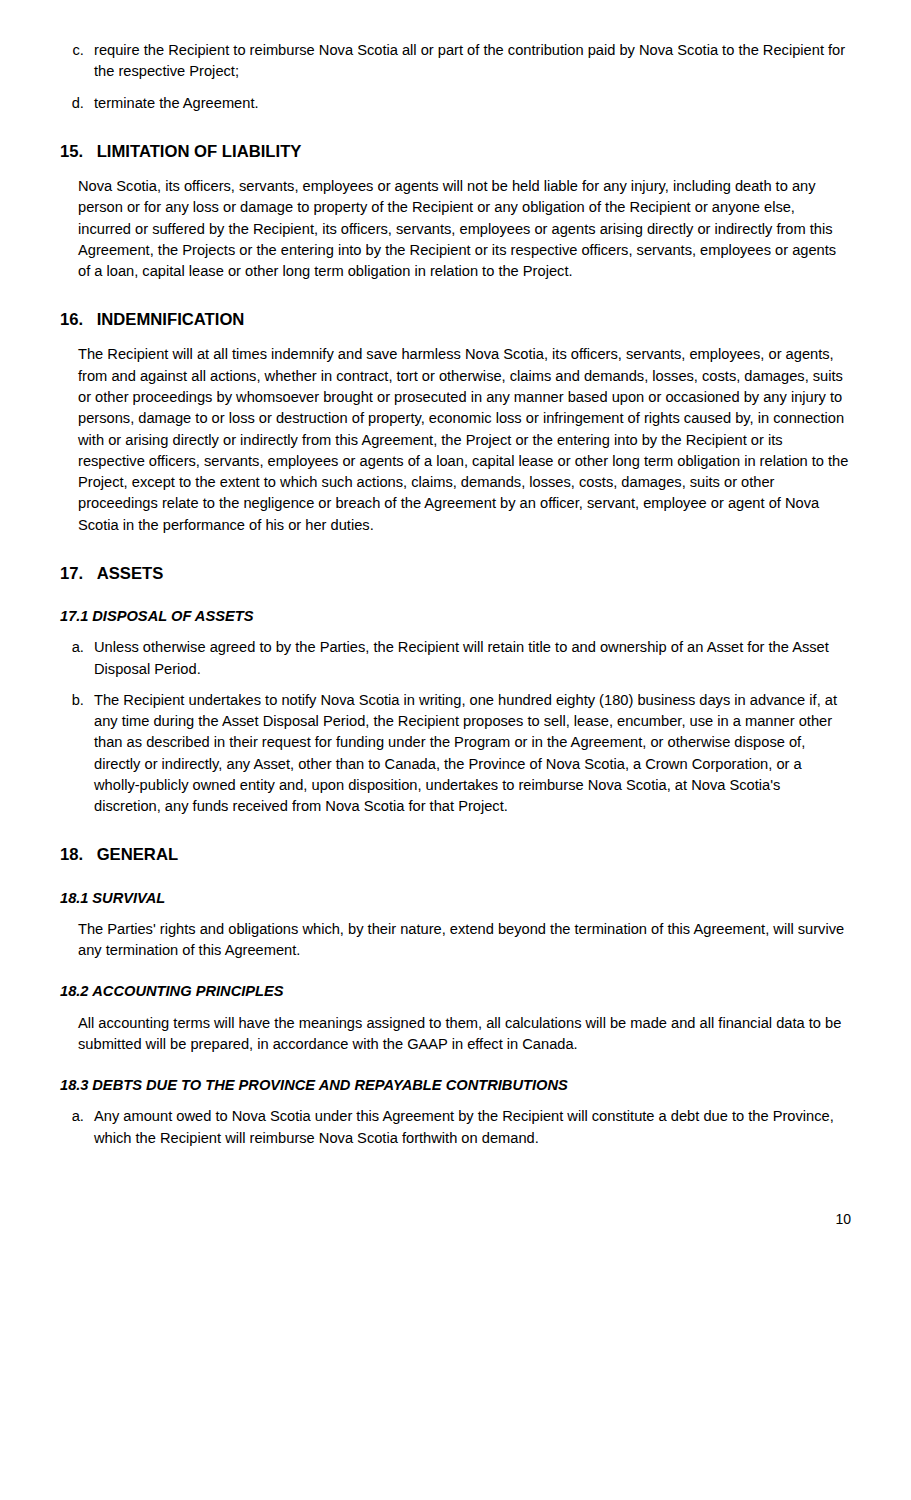require the Recipient to reimburse Nova Scotia all or part of the contribution paid by Nova Scotia to the Recipient for the respective Project;
terminate the Agreement.
15. LIMITATION OF LIABILITY
Nova Scotia, its officers, servants, employees or agents will not be held liable for any injury, including death to any person or for any loss or damage to property of the Recipient or any obligation of the Recipient or anyone else, incurred or suffered by the Recipient, its officers, servants, employees or agents arising directly or indirectly from this Agreement, the Projects or the entering into by the Recipient or its respective officers, servants, employees or agents of a loan, capital lease or other long term obligation in relation to the Project.
16. INDEMNIFICATION
The Recipient will at all times indemnify and save harmless Nova Scotia, its officers, servants, employees, or agents, from and against all actions, whether in contract, tort or otherwise, claims and demands, losses, costs, damages, suits or other proceedings by whomsoever brought or prosecuted in any manner based upon or occasioned by any injury to persons, damage to or loss or destruction of property, economic loss or infringement of rights caused by, in connection with or arising directly or indirectly from this Agreement, the Project or the entering into by the Recipient or its respective officers, servants, employees or agents of a loan, capital lease or other long term obligation in relation to the Project, except to the extent to which such actions, claims, demands, losses, costs, damages, suits or other proceedings relate to the negligence or breach of the Agreement by an officer, servant, employee or agent of Nova Scotia in the performance of his or her duties.
17. ASSETS
17.1 DISPOSAL OF ASSETS
Unless otherwise agreed to by the Parties, the Recipient will retain title to and ownership of an Asset for the Asset Disposal Period.
The Recipient undertakes to notify Nova Scotia in writing, one hundred eighty (180) business days in advance if, at any time during the Asset Disposal Period, the Recipient proposes to sell, lease, encumber, use in a manner other than as described in their request for funding under the Program or in the Agreement, or otherwise dispose of, directly or indirectly, any Asset, other than to Canada, the Province of Nova Scotia, a Crown Corporation, or a wholly-publicly owned entity and, upon disposition, undertakes to reimburse Nova Scotia, at Nova Scotia's discretion, any funds received from Nova Scotia for that Project.
18. GENERAL
18.1 SURVIVAL
The Parties' rights and obligations which, by their nature, extend beyond the termination of this Agreement, will survive any termination of this Agreement.
18.2 ACCOUNTING PRINCIPLES
All accounting terms will have the meanings assigned to them, all calculations will be made and all financial data to be submitted will be prepared, in accordance with the GAAP in effect in Canada.
18.3 DEBTS DUE TO THE PROVINCE AND REPAYABLE CONTRIBUTIONS
Any amount owed to Nova Scotia under this Agreement by the Recipient will constitute a debt due to the Province, which the Recipient will reimburse Nova Scotia forthwith on demand.
10